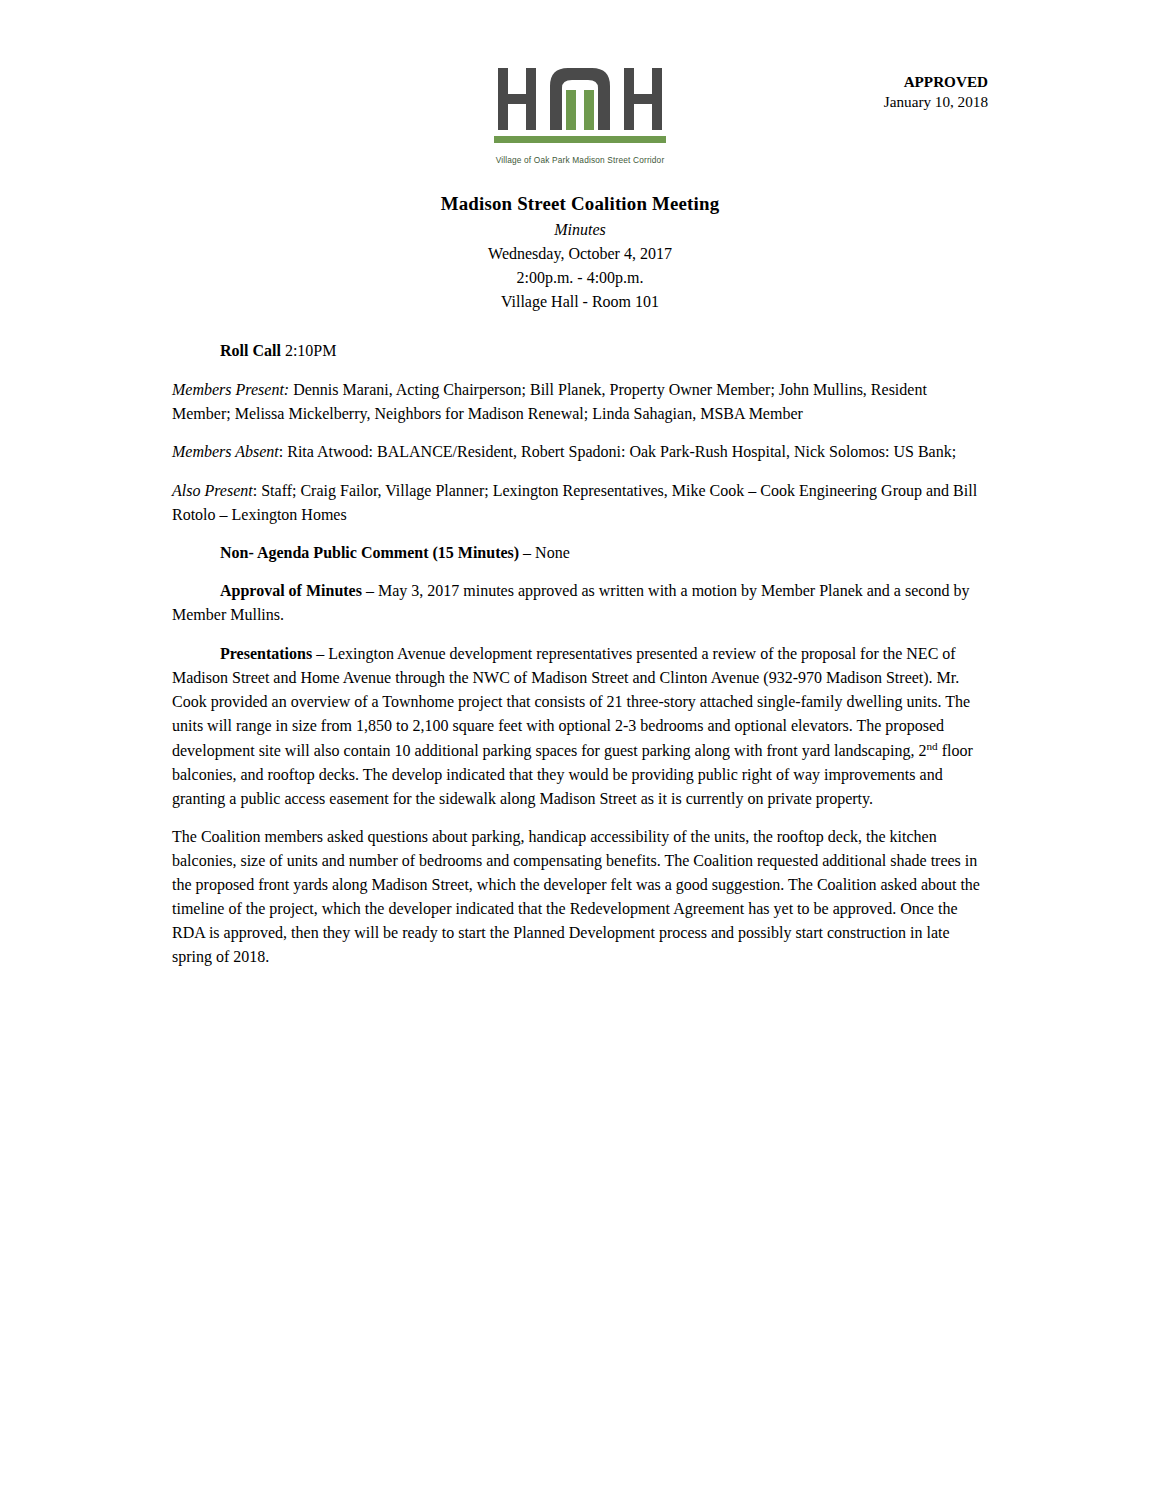APPROVED
January 10, 2018
Village of Oak Park Madison Street Corridor
Madison Street Coalition Meeting
Minutes
Wednesday, October 4, 2017
2:00p.m. - 4:00p.m.
Village Hall - Room 101
Roll Call 2:10PM
Members Present: Dennis Marani, Acting Chairperson; Bill Planek, Property Owner Member; John Mullins, Resident Member; Melissa Mickelberry, Neighbors for Madison Renewal; Linda Sahagian, MSBA Member
Members Absent: Rita Atwood: BALANCE/Resident, Robert Spadoni: Oak Park-Rush Hospital, Nick Solomos: US Bank;
Also Present: Staff; Craig Failor, Village Planner; Lexington Representatives, Mike Cook – Cook Engineering Group and Bill Rotolo – Lexington Homes
Non- Agenda Public Comment (15 Minutes) – None
Approval of Minutes – May 3, 2017 minutes approved as written with a motion by Member Planek and a second by Member Mullins.
Presentations – Lexington Avenue development representatives presented a review of the proposal for the NEC of Madison Street and Home Avenue through the NWC of Madison Street and Clinton Avenue (932-970 Madison Street). Mr. Cook provided an overview of a Townhome project that consists of 21 three-story attached single-family dwelling units. The units will range in size from 1,850 to 2,100 square feet with optional 2-3 bedrooms and optional elevators. The proposed development site will also contain 10 additional parking spaces for guest parking along with front yard landscaping, 2nd floor balconies, and rooftop decks. The develop indicated that they would be providing public right of way improvements and granting a public access easement for the sidewalk along Madison Street as it is currently on private property.
The Coalition members asked questions about parking, handicap accessibility of the units, the rooftop deck, the kitchen balconies, size of units and number of bedrooms and compensating benefits. The Coalition requested additional shade trees in the proposed front yards along Madison Street, which the developer felt was a good suggestion. The Coalition asked about the timeline of the project, which the developer indicated that the Redevelopment Agreement has yet to be approved. Once the RDA is approved, then they will be ready to start the Planned Development process and possibly start construction in late spring of 2018.